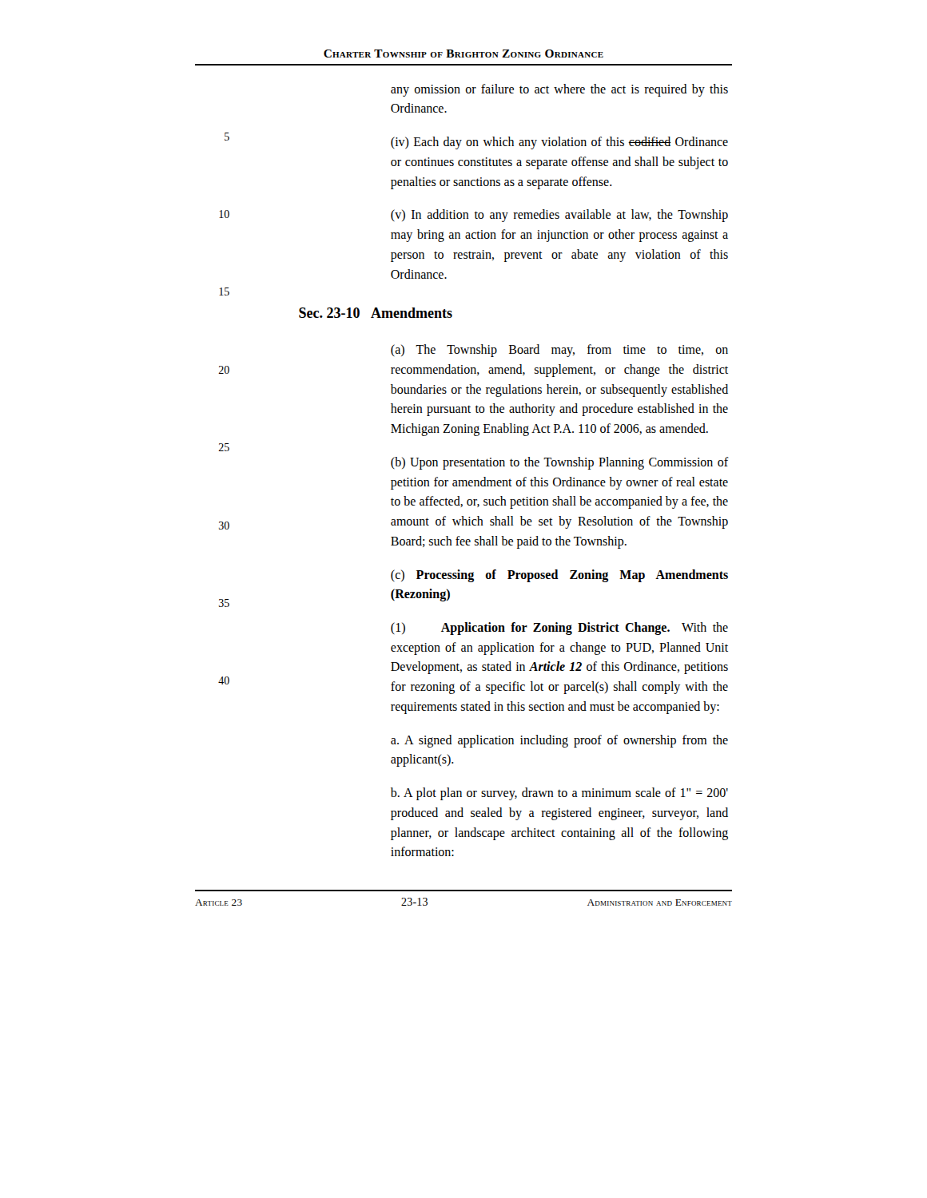Charter Township of Brighton Zoning Ordinance
5
10
15
20
25
30
35
40
any omission or failure to act where the act is required by this Ordinance.
(iv) Each day on which any violation of this codified Ordinance or continues constitutes a separate offense and shall be subject to penalties or sanctions as a separate offense.
(v) In addition to any remedies available at law, the Township may bring an action for an injunction or other process against a person to restrain, prevent or abate any violation of this Ordinance.
Sec. 23-10 Amendments
(a) The Township Board may, from time to time, on recommendation, amend, supplement, or change the district boundaries or the regulations herein, or subsequently established herein pursuant to the authority and procedure established in the Michigan Zoning Enabling Act P.A. 110 of 2006, as amended.
(b) Upon presentation to the Township Planning Commission of petition for amendment of this Ordinance by owner of real estate to be affected, or, such petition shall be accompanied by a fee, the amount of which shall be set by Resolution of the Township Board; such fee shall be paid to the Township.
(c) Processing of Proposed Zoning Map Amendments (Rezoning)
(1) Application for Zoning District Change. With the exception of an application for a change to PUD, Planned Unit Development, as stated in Article 12 of this Ordinance, petitions for rezoning of a specific lot or parcel(s) shall comply with the requirements stated in this section and must be accompanied by:
a. A signed application including proof of ownership from the applicant(s).
b. A plot plan or survey, drawn to a minimum scale of 1" = 200' produced and sealed by a registered engineer, surveyor, land planner, or landscape architect containing all of the following information:
Article 23 23-13 Administration and Enforcement